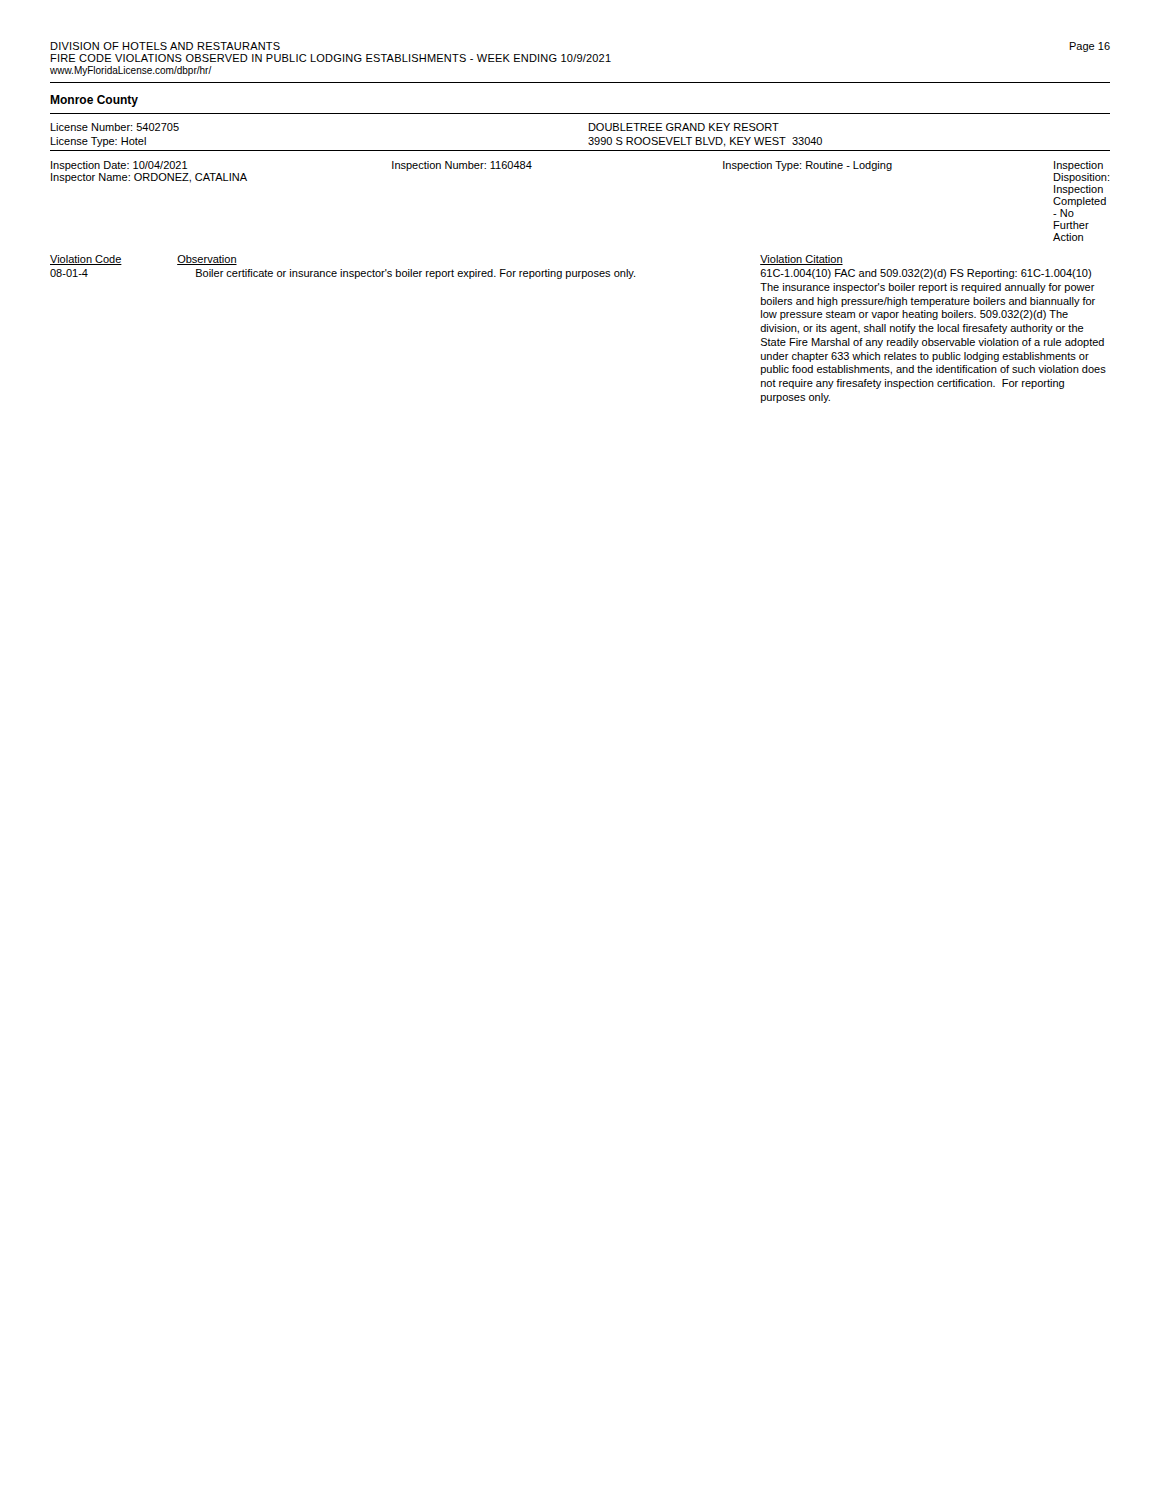Page 16
DIVISION OF HOTELS AND RESTAURANTS
FIRE CODE VIOLATIONS OBSERVED IN PUBLIC LODGING ESTABLISHMENTS - WEEK ENDING 10/9/2021
www.MyFloridaLicense.com/dbpr/hr/
Monroe County
| License Number: 5402705 | DOUBLETREE GRAND KEY RESORT |
| License Type: Hotel | 3990 S ROOSEVELT BLVD, KEY WEST 33040 |
| Inspection Date: 10/04/2021 Inspector Name: ORDONEZ, CATALINA | Inspection Number: 1160484 | Inspection Type: Routine - Lodging | Inspection Disposition: Inspection Completed - No Further Action |
| Violation Code | Observation | Violation Citation |
| 08-01-4 | Boiler certificate or insurance inspector's boiler report expired. For reporting purposes only. | 61C-1.004(10) FAC and 509.032(2)(d) FS Reporting: 61C-1.004(10) The insurance inspector's boiler report is required annually for power boilers and high pressure/high temperature boilers and biannually for low pressure steam or vapor heating boilers. 509.032(2)(d) The division, or its agent, shall notify the local firesafety authority or the State Fire Marshal of any readily observable violation of a rule adopted under chapter 633 which relates to public lodging establishments or public food establishments, and the identification of such violation does not require any firesafety inspection certification. For reporting purposes only. |